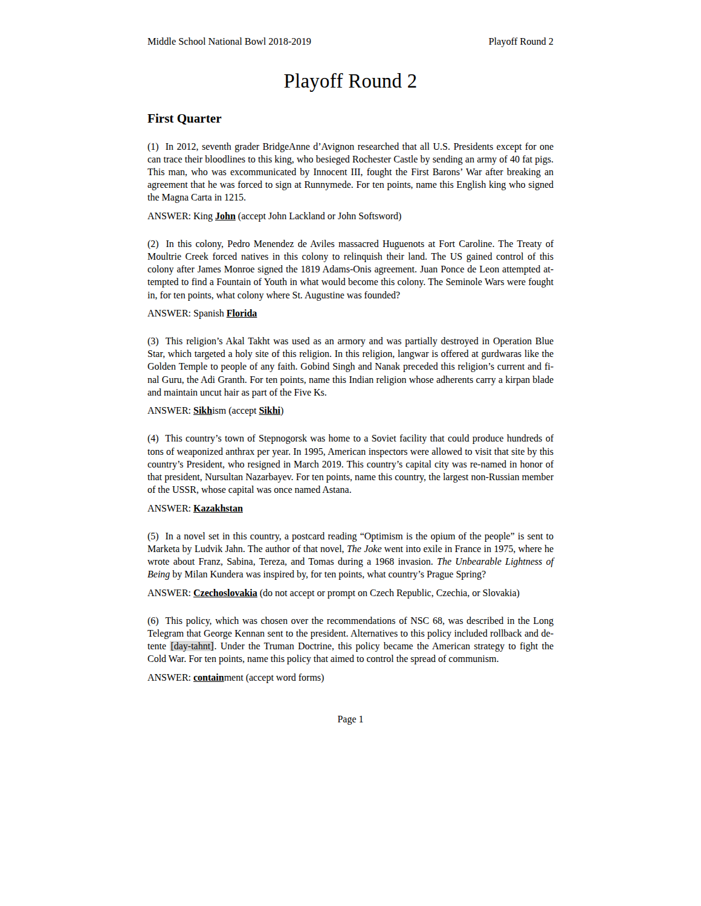Middle School National Bowl 2018-2019 Playoff Round 2
Playoff Round 2
First Quarter
(1) In 2012, seventh grader BridgeAnne d’Avignon researched that all U.S. Presidents except for one can trace their bloodlines to this king, who besieged Rochester Castle by sending an army of 40 fat pigs. This man, who was excommunicated by Innocent III, fought the First Barons’ War after breaking an agreement that he was forced to sign at Runnymede. For ten points, name this English king who signed the Magna Carta in 1215.
ANSWER: King John (accept John Lackland or John Softsword)
(2) In this colony, Pedro Menendez de Aviles massacred Huguenots at Fort Caroline. The Treaty of Moultrie Creek forced natives in this colony to relinquish their land. The US gained control of this colony after James Monroe signed the 1819 Adams-Onis agreement. Juan Ponce de Leon attempted attempted to find a Fountain of Youth in what would become this colony. The Seminole Wars were fought in, for ten points, what colony where St. Augustine was founded?
ANSWER: Spanish Florida
(3) This religion’s Akal Takht was used as an armory and was partially destroyed in Operation Blue Star, which targeted a holy site of this religion. In this religion, langwar is offered at gurdwaras like the Golden Temple to people of any faith. Gobind Singh and Nanak preceded this religion’s current and final Guru, the Adi Granth. For ten points, name this Indian religion whose adherents carry a kirpan blade and maintain uncut hair as part of the Five Ks.
ANSWER: Sikhism (accept Sikhi)
(4) This country’s town of Stepnogorsk was home to a Soviet facility that could produce hundreds of tons of weaponized anthrax per year. In 1995, American inspectors were allowed to visit that site by this country’s President, who resigned in March 2019. This country’s capital city was re-named in honor of that president, Nursultan Nazarbayev. For ten points, name this country, the largest non-Russian member of the USSR, whose capital was once named Astana.
ANSWER: Kazakhstan
(5) In a novel set in this country, a postcard reading “Optimism is the opium of the people” is sent to Marketa by Ludvik Jahn. The author of that novel, The Joke went into exile in France in 1975, where he wrote about Franz, Sabina, Tereza, and Tomas during a 1968 invasion. The Unbearable Lightness of Being by Milan Kundera was inspired by, for ten points, what country’s Prague Spring?
ANSWER: Czechoslovakia (do not accept or prompt on Czech Republic, Czechia, or Slovakia)
(6) This policy, which was chosen over the recommendations of NSC 68, was described in the Long Telegram that George Kennan sent to the president. Alternatives to this policy included rollback and detente [day-tahnt]. Under the Truman Doctrine, this policy became the American strategy to fight the Cold War. For ten points, name this policy that aimed to control the spread of communism.
ANSWER: containment (accept word forms)
Page 1